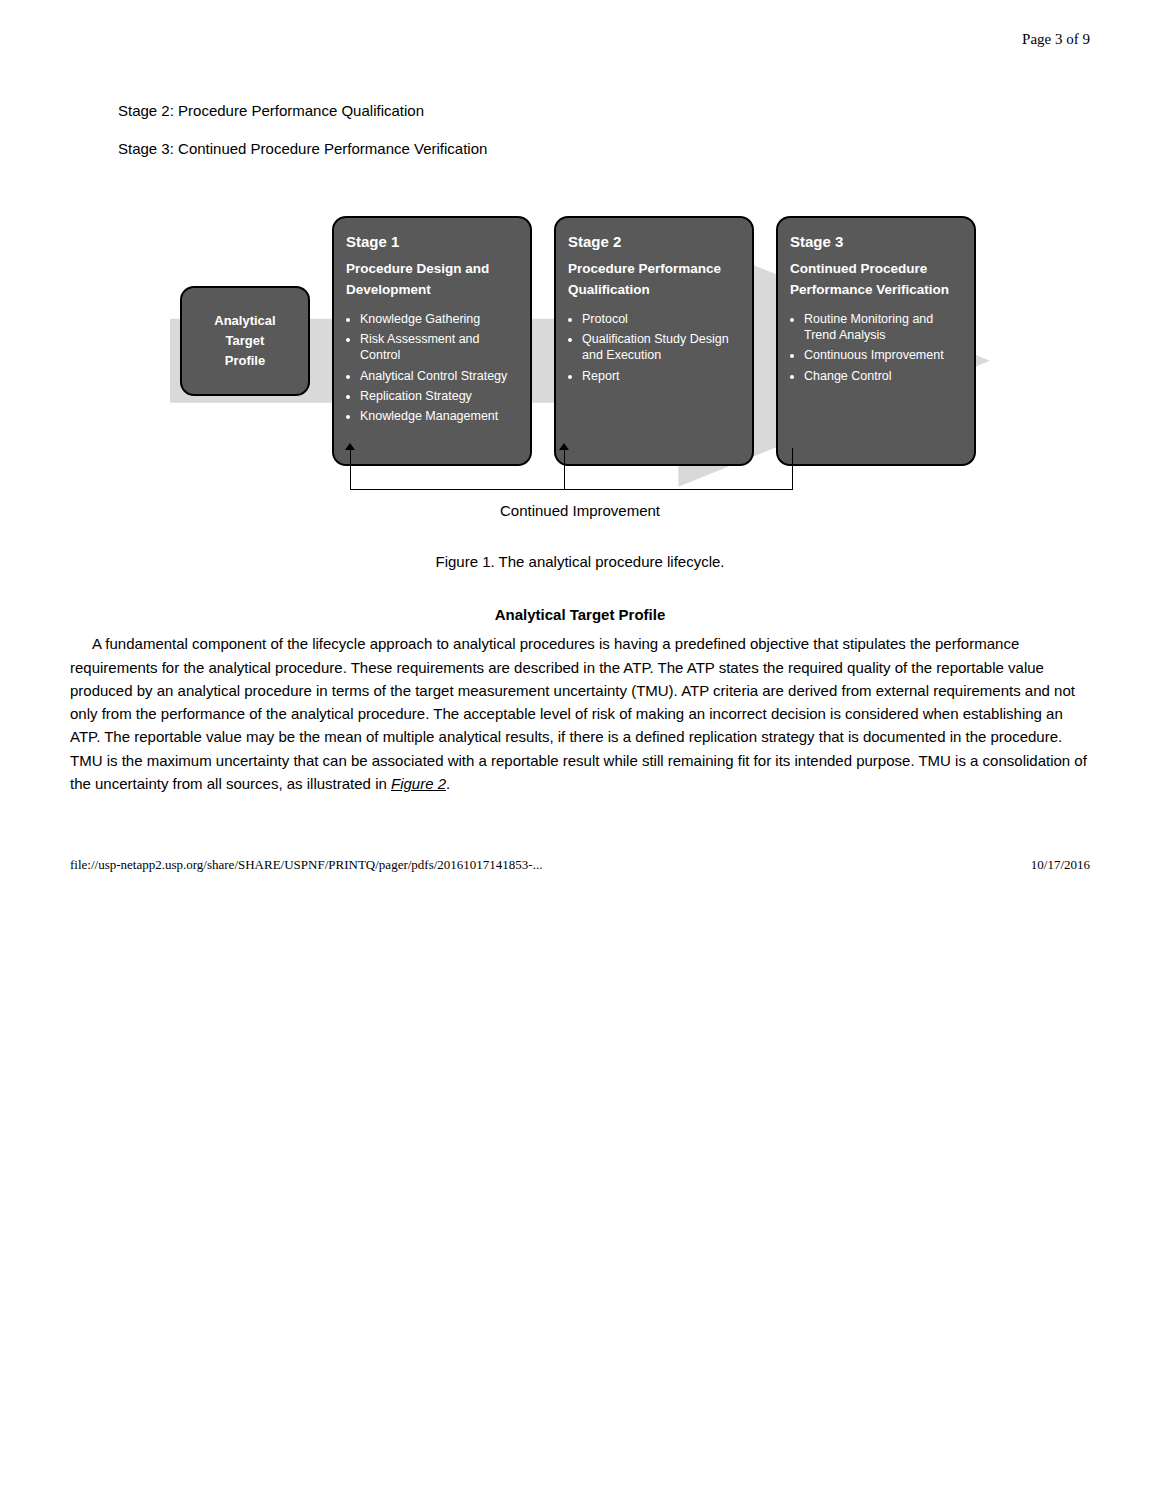Page 3 of 9
Stage 2: Procedure Performance Qualification
Stage 3: Continued Procedure Performance Verification
Analytical
Target
Profile
Stage 1
Procedure Design and Development
Knowledge Gathering
Risk Assessment and Control
Analytical Control Strategy
Replication Strategy
Knowledge Management
Stage 2
Procedure Performance Qualification
Protocol
Qualification Study Design and Execution
Report
Stage 3
Continued Procedure Performance Verification
Routine Monitoring and Trend Analysis
Continuous Improvement
Change Control
Continued Improvement
Figure 1. The analytical procedure lifecycle.
Analytical Target Profile
A fundamental component of the lifecycle approach to analytical procedures is having a predefined objective that stipulates the performance requirements for the analytical procedure. These requirements are described in the ATP. The ATP states the required quality of the reportable value produced by an analytical procedure in terms of the target measurement uncertainty (TMU). ATP criteria are derived from external requirements and not only from the performance of the analytical procedure. The acceptable level of risk of making an incorrect decision is considered when establishing an ATP. The reportable value may be the mean of multiple analytical results, if there is a defined replication strategy that is documented in the procedure. TMU is the maximum uncertainty that can be associated with a reportable result while still remaining fit for its intended purpose. TMU is a consolidation of the uncertainty from all sources, as illustrated in Figure 2.
file://usp-netapp2.usp.org/share/SHARE/USPNF/PRINTQ/pager/pdfs/20161017141853-... 10/17/2016